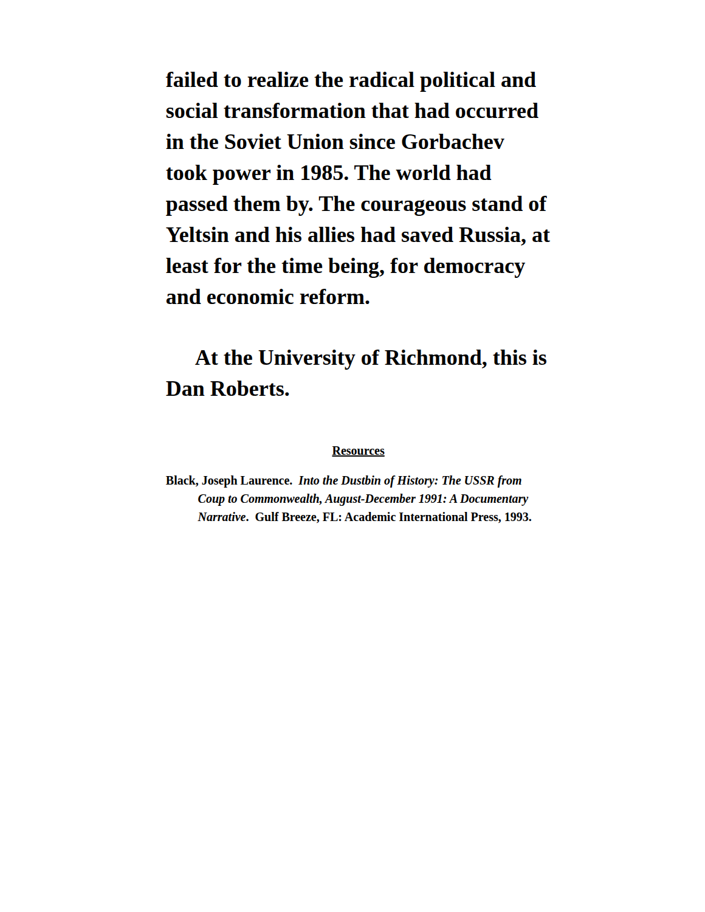failed to realize the radical political and social transformation that had occurred in the Soviet Union since Gorbachev took power in 1985. The world had passed them by. The courageous stand of Yeltsin and his allies had saved Russia, at least for the time being, for democracy and economic reform.
At the University of Richmond, this is Dan Roberts.
Resources
Black, Joseph Laurence. Into the Dustbin of History: The USSR from Coup to Commonwealth, August-December 1991: A Documentary Narrative. Gulf Breeze, FL: Academic International Press, 1993.